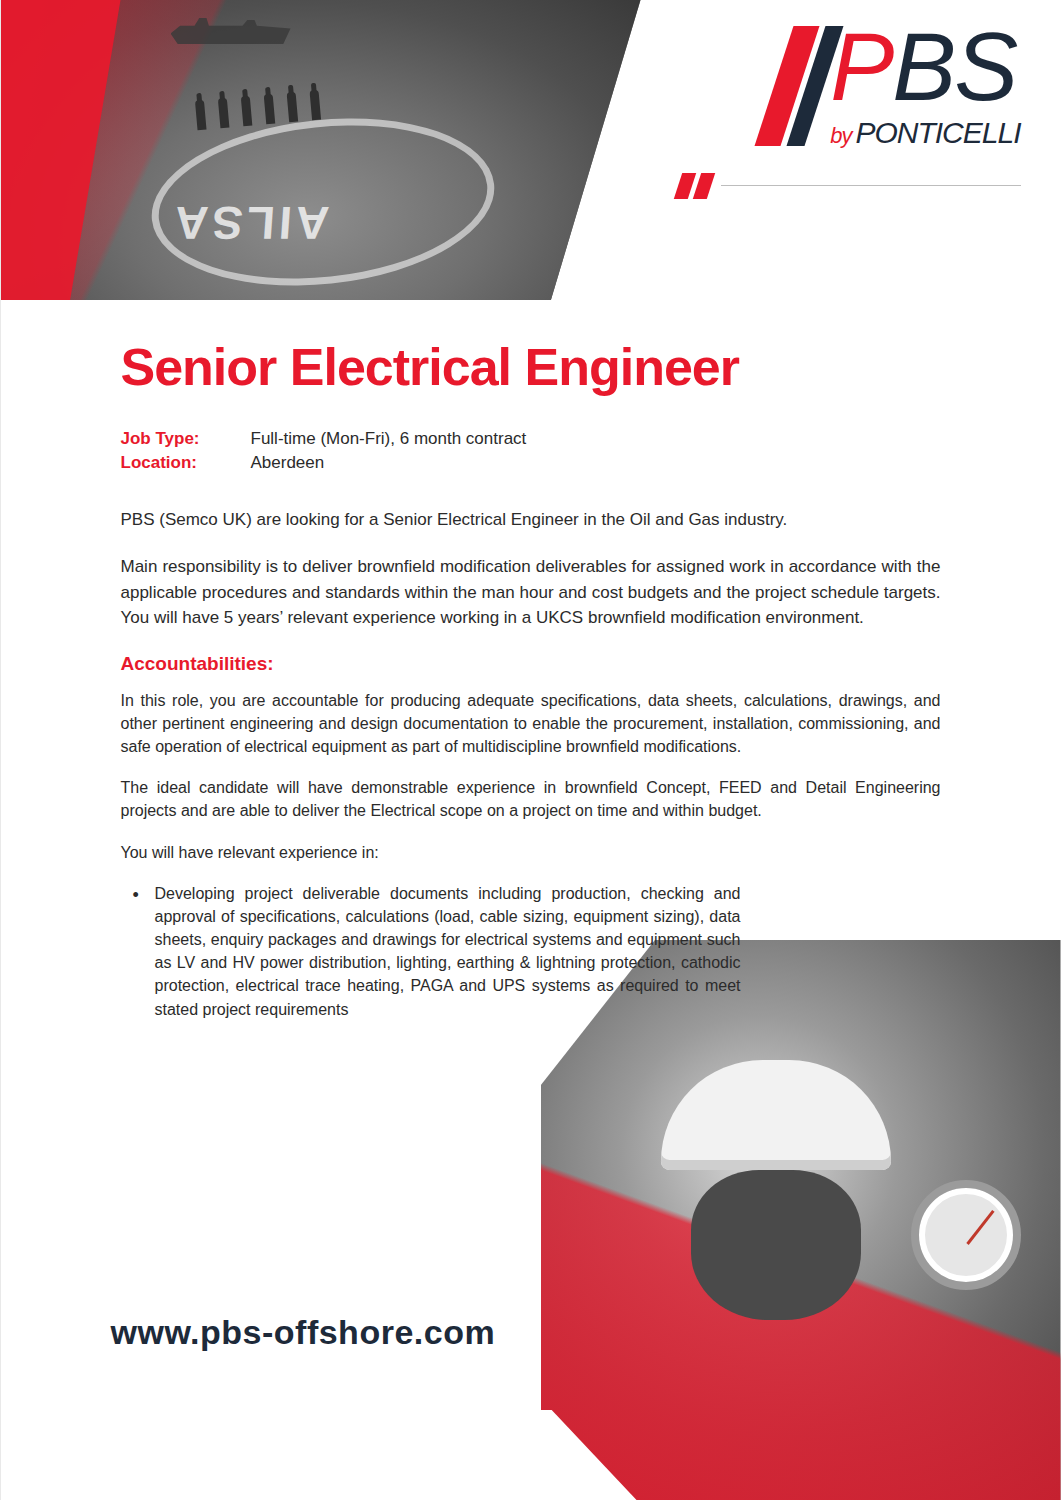PBS
by PONTICELLI
Senior Electrical Engineer
Job Type:
Full-time (Mon-Fri), 6 month contract
Location:
Aberdeen
PBS (Semco UK) are looking for a Senior Electrical Engineer in the Oil and Gas industry.
Main responsibility is to deliver brownfield modification deliverables for assigned work in accordance with the applicable procedures and standards within the man hour and cost budgets and the project schedule targets. You will have 5 years’ relevant experience working in a UKCS brownfield modification environment.
Accountabilities:
In this role, you are accountable for producing adequate specifications, data sheets, calculations, drawings, and other pertinent engineering and design documentation to enable the procurement, installation, commissioning, and safe operation of electrical equipment as part of multidiscipline brownfield modifications.
The ideal candidate will have demonstrable experience in brownfield Concept, FEED and Detail Engineering projects and are able to deliver the Electrical scope on a project on time and within budget.
You will have relevant experience in:
Developing project deliverable documents including production, checking and approval of specifications, calculations (load, cable sizing, equipment sizing), data sheets, enquiry packages and drawings for electrical systems and equipment such as LV and HV power distribution, lighting, earthing & lightning protection, cathodic protection, electrical trace heating, PAGA and UPS systems as required to meet stated project requirements
www.pbs-offshore.com